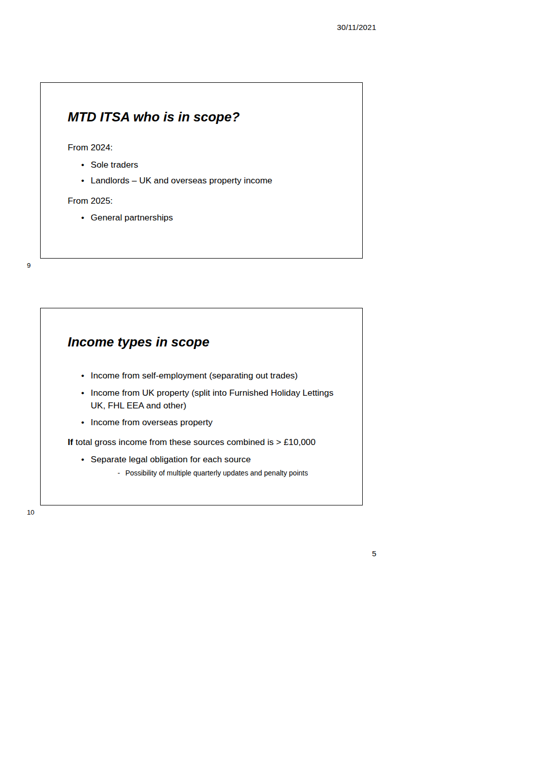30/11/2021
MTD ITSA who is in scope?
From 2024:
Sole traders
Landlords – UK and overseas property income
From 2025:
General partnerships
9
Income types in scope
Income from self-employment (separating out trades)
Income from UK property (split into Furnished Holiday Lettings UK, FHL EEA and other)
Income from overseas property
If total gross income from these sources combined is > £10,000
Separate legal obligation for each source
Possibility of multiple quarterly updates and penalty points
10
5